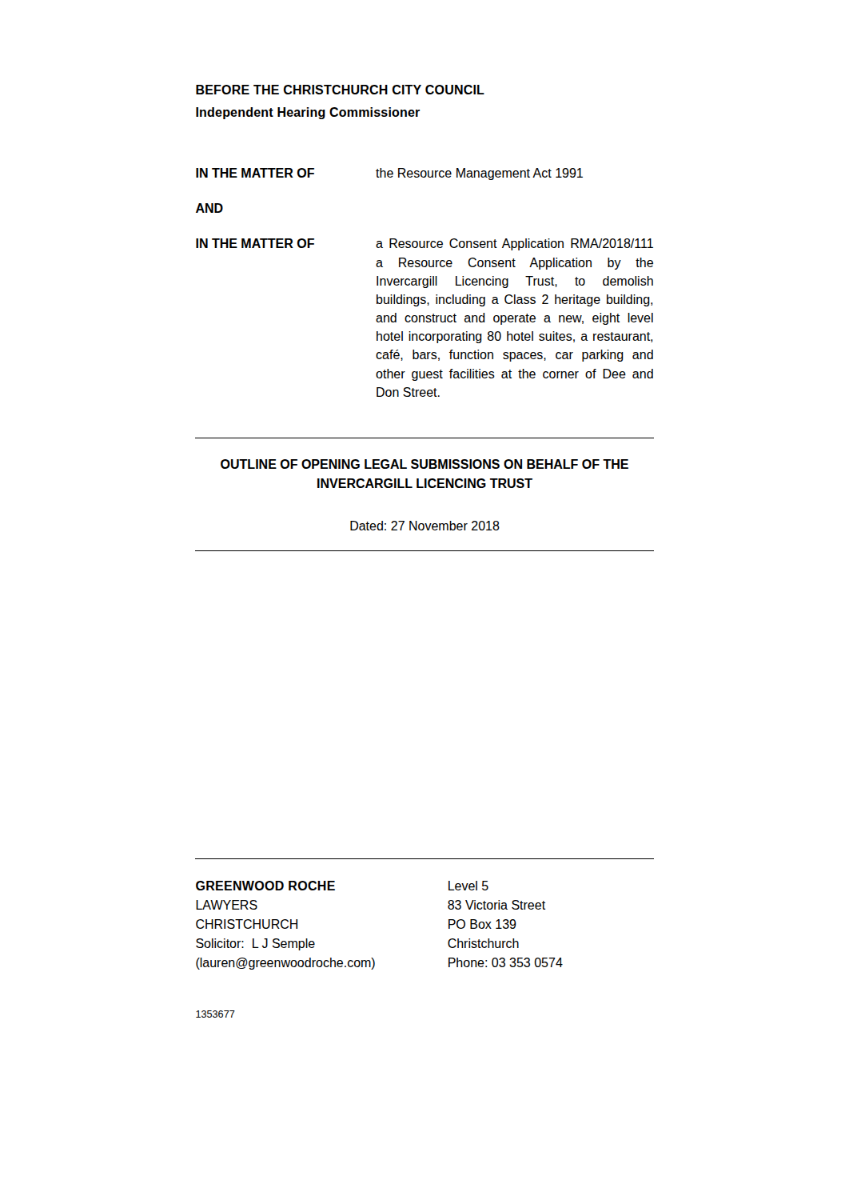BEFORE THE CHRISTCHURCH CITY COUNCIL
Independent Hearing Commissioner
| IN THE MATTER OF | the Resource Management Act 1991 |
| AND | |
| IN THE MATTER OF | a Resource Consent Application RMA/2018/111 a Resource Consent Application by the Invercargill Licencing Trust, to demolish buildings, including a Class 2 heritage building, and construct and operate a new, eight level hotel incorporating 80 hotel suites, a restaurant, café, bars, function spaces, car parking and other guest facilities at the corner of Dee and Don Street. |
Outline of Opening Legal Submissions on Behalf of the Invercargill Licencing Trust
Dated: 27 November 2018
| GREENWOOD ROCHE LAWYERS CHRISTCHURCH Solicitor: L J Semple (lauren@greenwoodroche.com) | Level 5 83 Victoria Street PO Box 139 Christchurch Phone: 03 353 0574 |
1353677